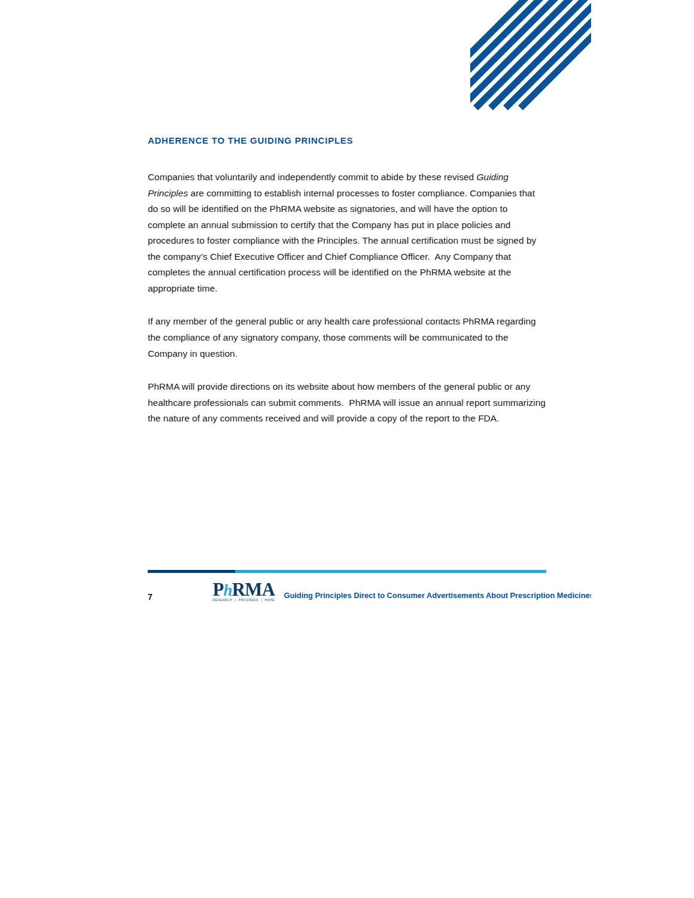Adherence to the Guiding Principles
Companies that voluntarily and independently commit to abide by these revised Guiding Principles are committing to establish internal processes to foster compliance. Companies that do so will be identified on the PhRMA website as signatories, and will have the option to complete an annual submission to certify that the Company has put in place policies and procedures to foster compliance with the Principles. The annual certification must be signed by the company’s Chief Executive Officer and Chief Compliance Officer. Any Company that completes the annual certification process will be identified on the PhRMA website at the appropriate time.
If any member of the general public or any health care professional contacts PhRMA regarding the compliance of any signatory company, those comments will be communicated to the Company in question.
PhRMA will provide directions on its website about how members of the general public or any healthcare professionals can submit comments. PhRMA will issue an annual report summarizing the nature of any comments received and will provide a copy of the report to the FDA.
7
Ph RMA
RESEARCH | PROGRESS | HOPE
Guiding Principles Direct to Consumer Advertisements About Prescription Medicines